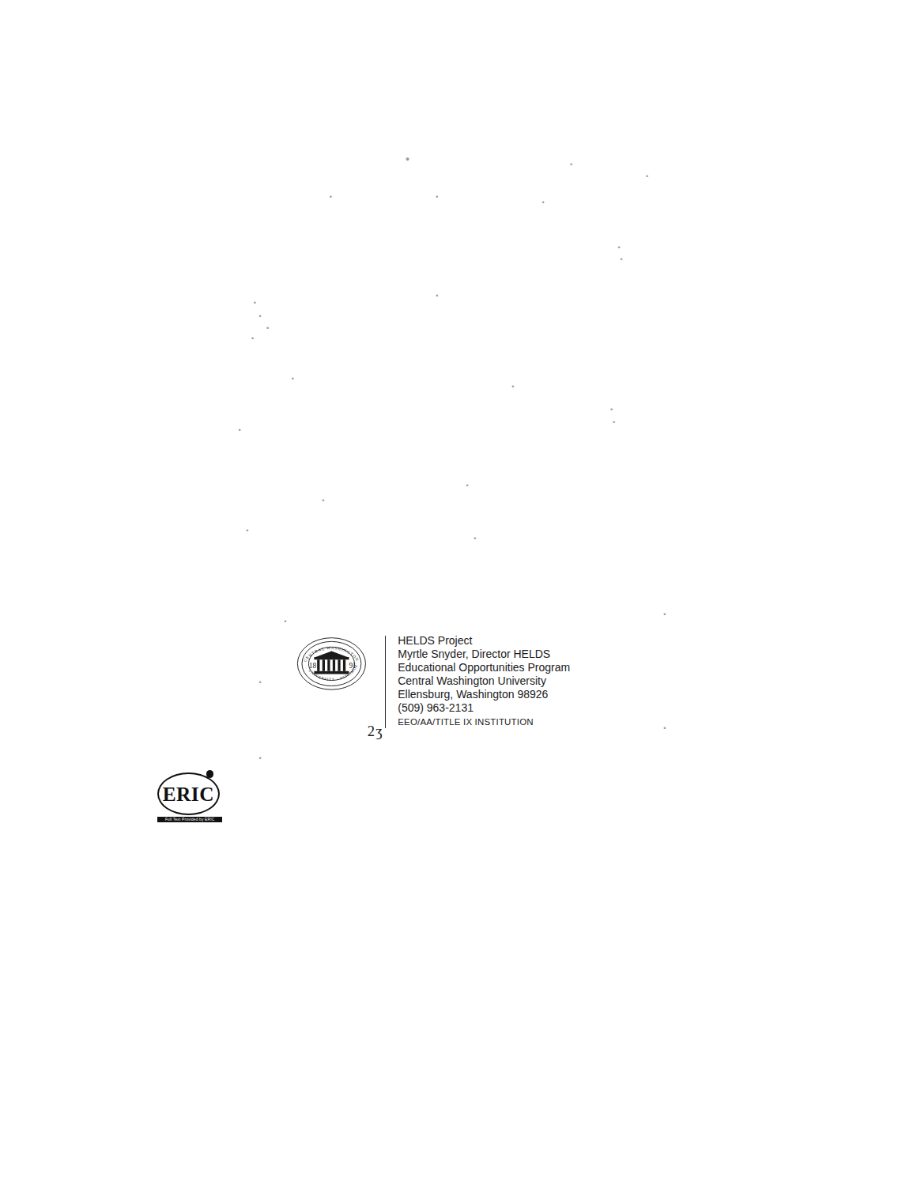● • • • • • • • • • • • • • • • • • • • • • • • • • •
18 91 CENTRAL WASHINGTON UNIVERSITY · DISCIMUS
HELDS Project
Myrtle Snyder, Director HELDS
Educational Opportunities Program
Central Washington University
Ellensburg, Washington 98926
(509) 963-2131
EEO/AA/TITLE IX INSTITUTION
2ʒ
ERIC
Full Text Provided by ERIC